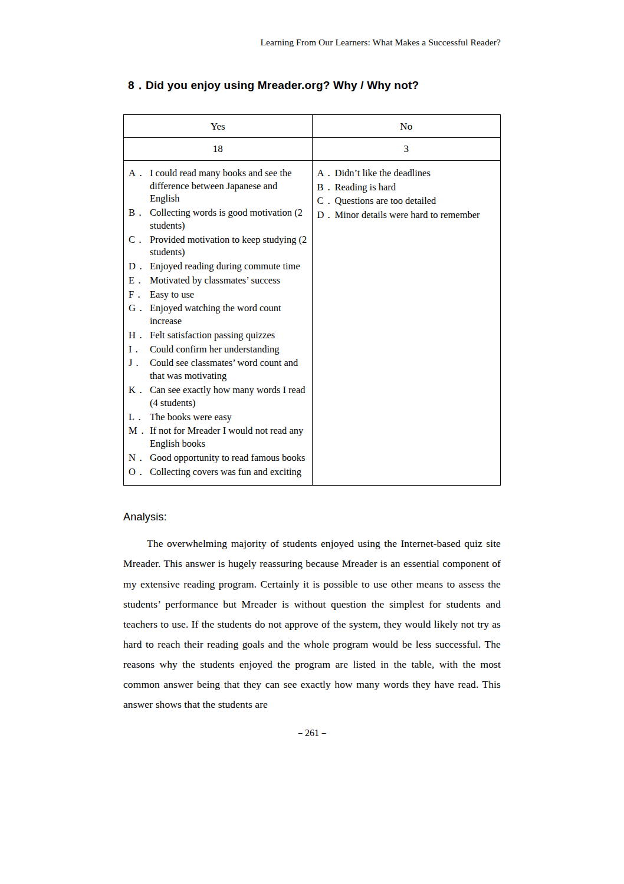Learning From Our Learners: What Makes a Successful Reader?
8．Did you enjoy using Mreader.org? Why / Why not?
| Yes | No |
| --- | --- |
| 18 | 3 |
| A． I could read many books and see the difference between Japanese and English B． Collecting words is good motivation (2 students) C． Provided motivation to keep studying (2 students) D． Enjoyed reading during commute time E． Motivated by classmates’ success F． Easy to use G． Enjoyed watching the word count increase H． Felt satisfaction passing quizzes I． Could confirm her understanding J． Could see classmates’ word count and that was motivating K． Can see exactly how many words I read (4 students) L． The books were easy M． If not for Mreader I would not read any English books N． Good opportunity to read famous books O． Collecting covers was fun and exciting | A． Didn’t like the deadlines B． Reading is hard C． Questions are too detailed D． Minor details were hard to remember |
Analysis:
The overwhelming majority of students enjoyed using the Internet-based quiz site Mreader. This answer is hugely reassuring because Mreader is an essential component of my extensive reading program. Certainly it is possible to use other means to assess the students’ performance but Mreader is without question the simplest for students and teachers to use. If the students do not approve of the system, they would likely not try as hard to reach their reading goals and the whole program would be less successful. The reasons why the students enjoyed the program are listed in the table, with the most common answer being that they can see exactly how many words they have read. This answer shows that the students are
－261－